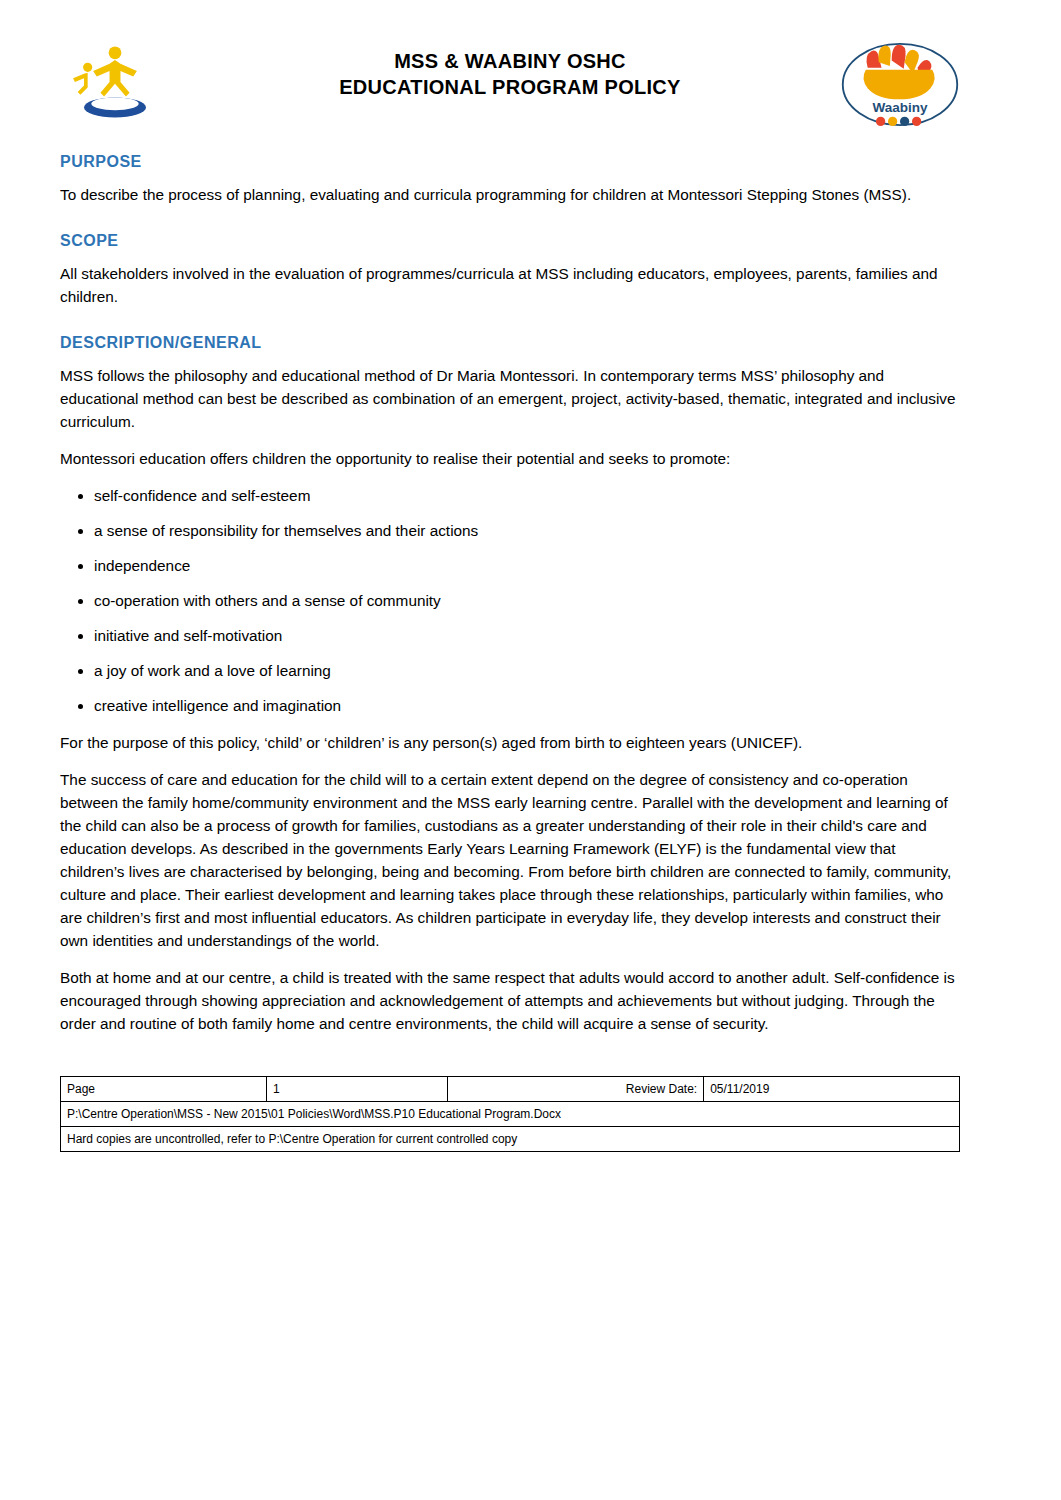MSS & WAABINY OSHC
EDUCATIONAL PROGRAM POLICY
Waabiny
Purpose
To describe the process of planning, evaluating and curricula programming for children at Montessori Stepping Stones (MSS).
Scope
All stakeholders involved in the evaluation of programmes/curricula at MSS including educators, employees, parents, families and children.
Description/General
MSS follows the philosophy and educational method of Dr Maria Montessori. In contemporary terms MSS’ philosophy and educational method can best be described as combination of an emergent, project, activity-based, thematic, integrated and inclusive curriculum.
Montessori education offers children the opportunity to realise their potential and seeks to promote:
self-confidence and self-esteem
a sense of responsibility for themselves and their actions
independence
co-operation with others and a sense of community
initiative and self-motivation
a joy of work and a love of learning
creative intelligence and imagination
For the purpose of this policy, ‘child’ or ‘children’ is any person(s) aged from birth to eighteen years (UNICEF).
The success of care and education for the child will to a certain extent depend on the degree of consistency and co-operation between the family home/community environment and the MSS early learning centre. Parallel with the development and learning of the child can also be a process of growth for families, custodians as a greater understanding of their role in their child's care and education develops. As described in the governments Early Years Learning Framework (ELYF) is the fundamental view that children’s lives are characterised by belonging, being and becoming. From before birth children are connected to family, community, culture and place. Their earliest development and learning takes place through these relationships, particularly within families, who are children’s first and most influential educators. As children participate in everyday life, they develop interests and construct their own identities and understandings of the world.
Both at home and at our centre, a child is treated with the same respect that adults would accord to another adult. Self-confidence is encouraged through showing appreciation and acknowledgement of attempts and achievements but without judging. Through the order and routine of both family home and centre environments, the child will acquire a sense of security.
| Page | 1 | Review Date: | 05/11/2019 |
| P:\Centre Operation\MSS - New 2015\01 Policies\Word\MSS.P10 Educational Program.Docx |
| Hard copies are uncontrolled, refer to P:\Centre Operation for current controlled copy |